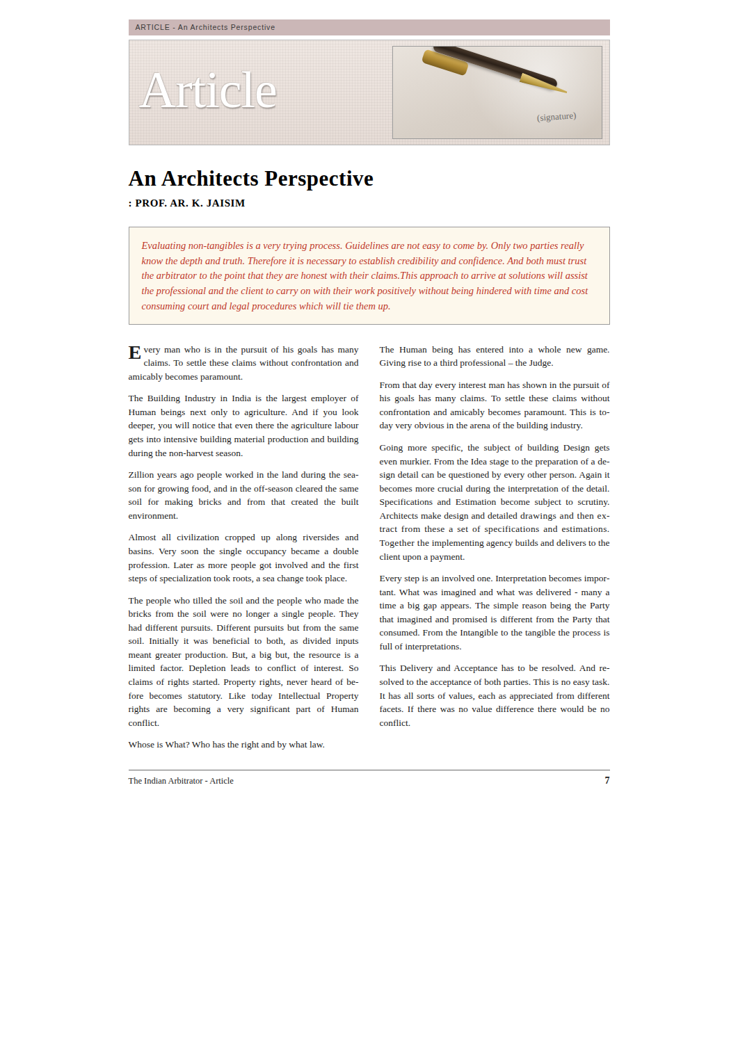ARTICLE - An Architects Perspective
Article
signature
An Architects Perspective
: PROF. AR. K. JAISIM
Evaluating non-tangibles is a very trying process. Guidelines are not easy to come by. Only two parties really know the depth and truth. Therefore it is necessary to establish credibility and confidence. And both must trust the arbitrator to the point that they are honest with their claims.This approach to arrive at solutions will assist the professional and the client to carry on with their work positively without being hindered with time and cost consuming court and legal procedures which will tie them up.
Every man who is in the pursuit of his goals has many claims. To settle these claims without confrontation and amicably becomes paramount.
The Building Industry in India is the largest employer of Human beings next only to agriculture. And if you look deeper, you will notice that even there the agriculture labour gets into intensive building material production and building during the non-harvest season.
Zillion years ago people worked in the land during the season for growing food, and in the off-season cleared the same soil for making bricks and from that created the built environment.
Almost all civilization cropped up along riversides and basins. Very soon the single occupancy became a double profession. Later as more people got involved and the first steps of specialization took roots, a sea change took place.
The people who tilled the soil and the people who made the bricks from the soil were no longer a single people. They had different pursuits. Different pursuits but from the same soil. Initially it was beneficial to both, as divided inputs meant greater production. But, a big but, the resource is a limited factor. Depletion leads to conflict of interest. So claims of rights started. Property rights, never heard of before becomes statutory. Like today Intellectual Property rights are becoming a very significant part of Human conflict.
Whose is What? Who has the right and by what law.
The Human being has entered into a whole new game. Giving rise to a third professional – the Judge.
From that day every interest man has shown in the pursuit of his goals has many claims. To settle these claims without confrontation and amicably becomes paramount. This is today very obvious in the arena of the building industry.
Going more specific, the subject of building Design gets even murkier. From the Idea stage to the preparation of a design detail can be questioned by every other person. Again it becomes more crucial during the interpretation of the detail. Specifications and Estimation become subject to scrutiny. Architects make design and detailed drawings and then extract from these a set of specifications and estimations. Together the implementing agency builds and delivers to the client upon a payment.
Every step is an involved one. Interpretation becomes important. What was imagined and what was delivered - many a time a big gap appears. The simple reason being the Party that imagined and promised is different from the Party that consumed. From the Intangible to the tangible the process is full of interpretations.
This Delivery and Acceptance has to be resolved. And resolved to the acceptance of both parties. This is no easy task. It has all sorts of values, each as appreciated from different facets. If there was no value difference there would be no conflict.
The Indian Arbitrator - Article 7